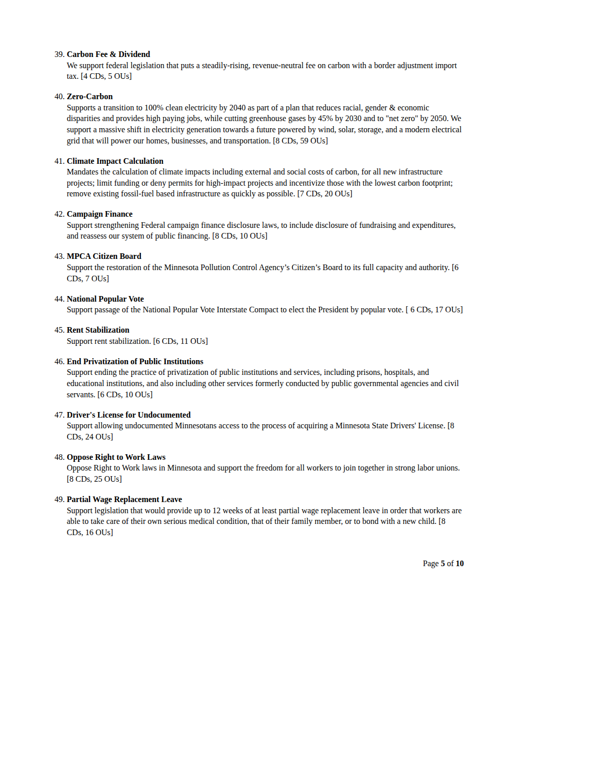Carbon Fee & Dividend We support federal legislation that puts a steadily-rising, revenue-neutral fee on carbon with a border adjustment import tax. [4 CDs, 5 OUs]
Zero-Carbon Supports a transition to 100% clean electricity by 2040 as part of a plan that reduces racial, gender & economic disparities and provides high paying jobs, while cutting greenhouse gases by 45% by 2030 and to "net zero" by 2050. We support a massive shift in electricity generation towards a future powered by wind, solar, storage, and a modern electrical grid that will power our homes, businesses, and transportation. [8 CDs, 59 OUs]
Climate Impact Calculation Mandates the calculation of climate impacts including external and social costs of carbon, for all new infrastructure projects; limit funding or deny permits for high-impact projects and incentivize those with the lowest carbon footprint; remove existing fossil-fuel based infrastructure as quickly as possible. [7 CDs, 20 OUs]
Campaign Finance Support strengthening Federal campaign finance disclosure laws, to include disclosure of fundraising and expenditures, and reassess our system of public financing. [8 CDs, 10 OUs]
MPCA Citizen Board Support the restoration of the Minnesota Pollution Control Agency’s Citizen’s Board to its full capacity and authority. [6 CDs, 7 OUs]
National Popular Vote Support passage of the National Popular Vote Interstate Compact to elect the President by popular vote. [ 6 CDs, 17 OUs]
Rent Stabilization Support rent stabilization. [6 CDs, 11 OUs]
End Privatization of Public Institutions Support ending the practice of privatization of public institutions and services, including prisons, hospitals, and educational institutions, and also including other services formerly conducted by public governmental agencies and civil servants. [6 CDs, 10 OUs]
Driver's License for Undocumented Support allowing undocumented Minnesotans access to the process of acquiring a Minnesota State Drivers' License. [8 CDs, 24 OUs]
Oppose Right to Work Laws Oppose Right to Work laws in Minnesota and support the freedom for all workers to join together in strong labor unions. [8 CDs, 25 OUs]
Partial Wage Replacement Leave Support legislation that would provide up to 12 weeks of at least partial wage replacement leave in order that workers are able to take care of their own serious medical condition, that of their family member, or to bond with a new child. [8 CDs, 16 OUs]
Page 5 of 10